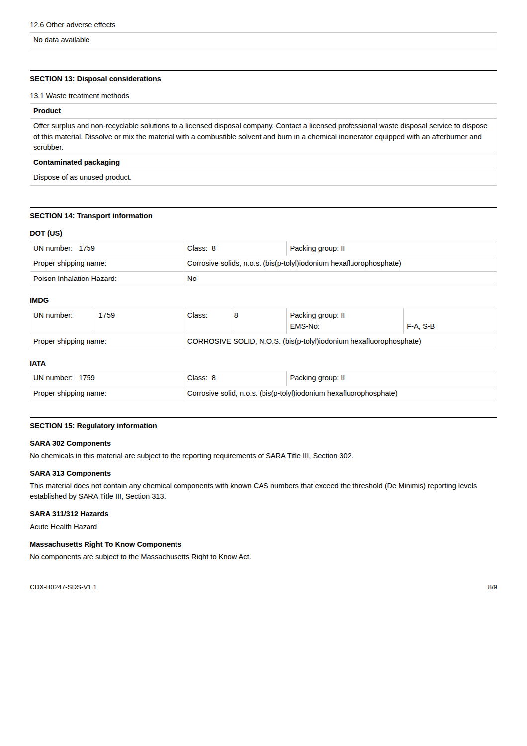12.6 Other adverse effects
| No data available |
SECTION 13: Disposal considerations
13.1 Waste treatment methods
| Product |
| --- |
| Offer surplus and non-recyclable solutions to a licensed disposal company. Contact a licensed professional waste disposal service to dispose of this material. Dissolve or mix the material with a combustible solvent and burn in a chemical incinerator equipped with an afterburner and scrubber. |
| Contaminated packaging |
| Dispose of as unused product. |
SECTION 14: Transport information
DOT (US)
| UN number: 1759 | Class: 8 | Packing group: II |
| Proper shipping name: | Corrosive solids, n.o.s. (bis(p-tolyl)iodonium hexafluorophosphate) |
| Poison Inhalation Hazard: | No |
IMDG
| UN number: | 1759 | Class: | 8 | Packing group: II EMS-No: | F-A, S-B |
| Proper shipping name: | CORROSIVE SOLID, N.O.S. (bis(p-tolyl)iodonium hexafluorophosphate) |
IATA
| UN number: 1759 | Class: 8 | Packing group: II |
| Proper shipping name: | Corrosive solid, n.o.s. (bis(p-tolyl)iodonium hexafluorophosphate) |
SECTION 15: Regulatory information
SARA 302 Components
No chemicals in this material are subject to the reporting requirements of SARA Title III, Section 302.
SARA 313 Components
This material does not contain any chemical components with known CAS numbers that exceed the threshold (De Minimis) reporting levels established by SARA Title III, Section 313.
SARA 311/312 Hazards
Acute Health Hazard
Massachusetts Right To Know Components
No components are subject to the Massachusetts Right to Know Act.
CDX-B0247-SDS-V1.1 8/9